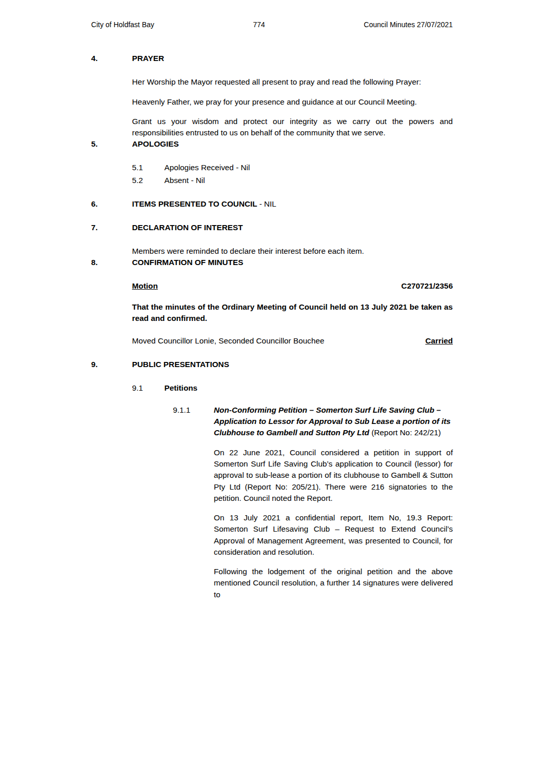City of Holdfast Bay
774
Council Minutes 27/07/2021
4.
Prayer
Her Worship the Mayor requested all present to pray and read the following Prayer:
Heavenly Father, we pray for your presence and guidance at our Council Meeting.
Grant us your wisdom and protect our integrity as we carry out the powers and responsibilities entrusted to us on behalf of the community that we serve.
5.
Apologies
5.1
Apologies Received - Nil
5.2
Absent - Nil
6.
Items Presented to Council - Nil
7.
Declaration of Interest
Members were reminded to declare their interest before each item.
8.
Confirmation of Minutes
Motion C270721/2356
That the minutes of the Ordinary Meeting of Council held on 13 July 2021 be taken as read and confirmed.
Moved Councillor Lonie, Seconded Councillor Bouchee Carried
9.
Public Presentations
9.1
Petitions
9.1.1
Non-Conforming Petition – Somerton Surf Life Saving Club – Application to Lessor for Approval to Sub Lease a portion of its Clubhouse to Gambell and Sutton Pty Ltd (Report No: 242/21)
On 22 June 2021, Council considered a petition in support of Somerton Surf Life Saving Club’s application to Council (lessor) for approval to sub-lease a portion of its clubhouse to Gambell & Sutton Pty Ltd (Report No: 205/21). There were 216 signatories to the petition. Council noted the Report.
On 13 July 2021 a confidential report, Item No, 19.3 Report: Somerton Surf Lifesaving Club – Request to Extend Council’s Approval of Management Agreement, was presented to Council, for consideration and resolution.
Following the lodgement of the original petition and the above mentioned Council resolution, a further 14 signatures were delivered to